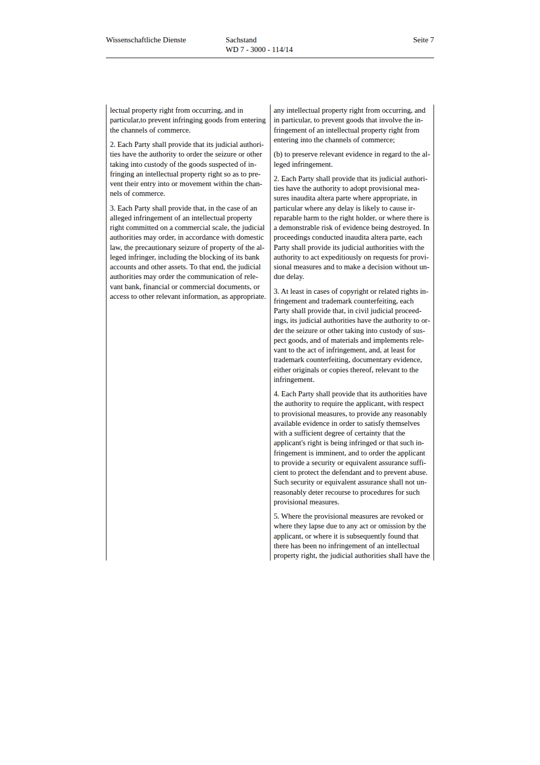Wissenschaftliche Dienste
Sachstand WD 7 - 3000 - 114/14
Seite 7
| lectual property right from occurring, and in particular,to prevent infringing goods from entering the channels of commerce. 2. Each Party shall provide that its judicial authorities have the authority to order the seizure or other taking into custody of the goods suspected of infringing an intellectual property right so as to prevent their entry into or movement within the channels of commerce. 3. Each Party shall provide that, in the case of an alleged infringement of an intellectual property right committed on a commercial scale, the judicial authorities may order, in accordance with domestic law, the precautionary seizure of property of the alleged infringer, including the blocking of its bank accounts and other assets. To that end, the judicial authorities may order the communication of relevant bank, financial or commercial documents, or access to other relevant information, as appropriate. | any intellectual property right from occurring, and in particular, to prevent goods that involve the infringement of an intellectual property right from entering into the channels of commerce; (b) to preserve relevant evidence in regard to the alleged infringement. 2. Each Party shall provide that its judicial authorities have the authority to adopt provisional measures inaudita altera parte where appropriate, in particular where any delay is likely to cause irreparable harm to the right holder, or where there is a demonstrable risk of evidence being destroyed. In proceedings conducted inaudita altera parte, each Party shall provide its judicial authorities with the authority to act expeditiously on requests for provisional measures and to make a decision without undue delay. 3. At least in cases of copyright or related rights infringement and trademark counterfeiting, each Party shall provide that, in civil judicial proceedings, its judicial authorities have the authority to order the seizure or other taking into custody of suspect goods, and of materials and implements relevant to the act of infringement, and, at least for trademark counterfeiting, documentary evidence, either originals or copies thereof, relevant to the infringement. 4. Each Party shall provide that its authorities have the authority to require the applicant, with respect to provisional measures, to provide any reasonably available evidence in order to satisfy themselves with a sufficient degree of certainty that the applicant's right is being infringed or that such infringement is imminent, and to order the applicant to provide a security or equivalent assurance sufficient to protect the defendant and to prevent abuse. Such security or equivalent assurance shall not unreasonably deter recourse to procedures for such provisional measures. 5. Where the provisional measures are revoked or where they lapse due to any act or omission by the applicant, or where it is subsequently found that there has been no infringement of an intellectual property right, the judicial authorities shall have the |